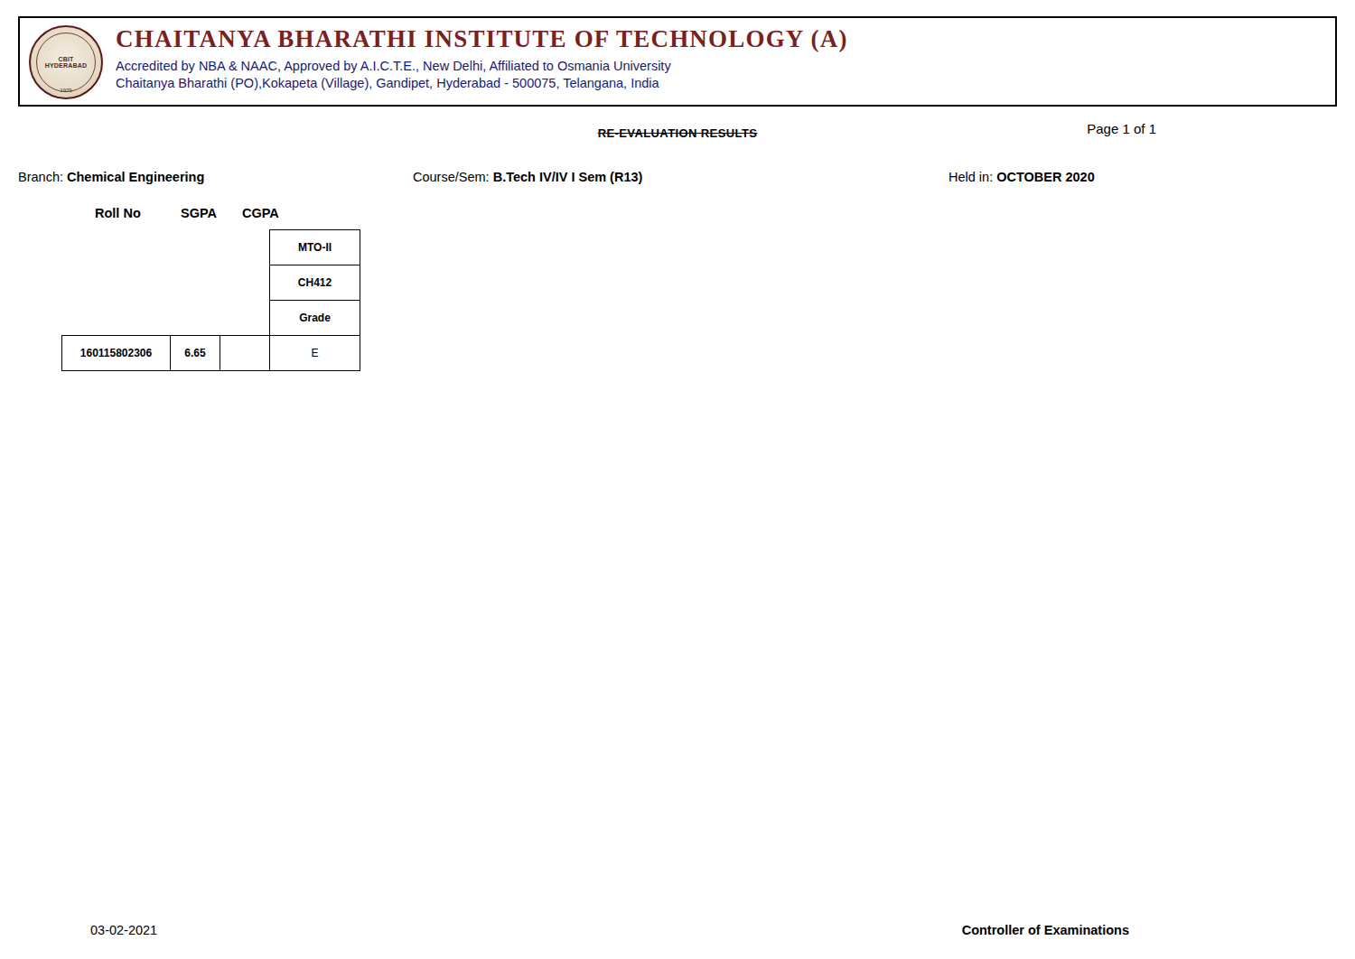TM
CBIT
HYDERABAD
1979
CHAITANYA BHARATHI INSTITUTE OF TECHNOLOGY (A)
Accredited by NBA & NAAC, Approved by A.I.C.T.E., New Delhi, Affiliated to Osmania University
Chaitanya Bharathi (PO),Kokapeta (Village), Gandipet, Hyderabad - 500075, Telangana, India
RE-EVALUATION RESULTS Page 1 of 1
Branch: Chemical Engineering Course/Sem: B.Tech IV/IV I Sem (R13) Held in: OCTOBER 2020
Roll No SGPA CGPA
| | | | MTO-II |
| | | | CH412 |
| | | | Grade |
| 160115802306 | 6.65 | | E |
03-02-2021 Controller of Examinations